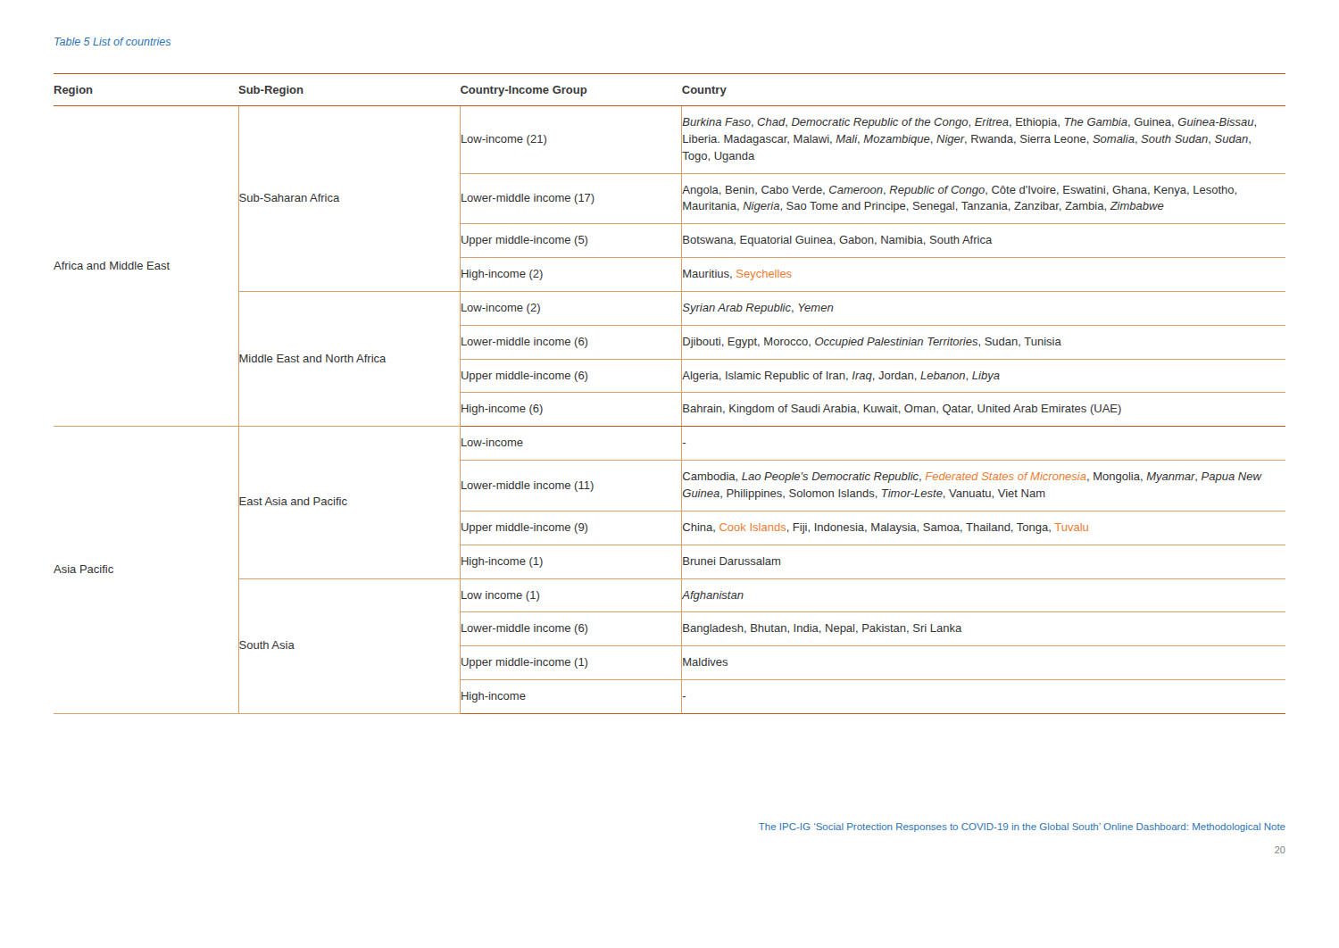Table 5 List of countries
| Region | Sub-Region | Country-Income Group | Country |
| --- | --- | --- | --- |
| Africa and Middle East | Sub-Saharan Africa | Low-income (21) | Burkina Faso , Chad , Democratic Republic of the Congo , Eritrea , Ethiopia, The Gambia , Guinea, Guinea-Bissau , Liberia. Madagascar, Malawi, Mali , Mozambique , Niger , Rwanda, Sierra Leone, Somalia , South Sudan , Sudan , Togo, Uganda |
| Lower-middle income (17) | Angola, Benin, Cabo Verde, Cameroon , Republic of Congo , Côte d'Ivoire, Eswatini, Ghana, Kenya, Lesotho, Mauritania, Nigeria , Sao Tome and Principe, Senegal, Tanzania, Zanzibar, Zambia, Zimbabwe |
| Upper middle-income (5) | Botswana, Equatorial Guinea, Gabon, Namibia, South Africa |
| High-income (2) | Mauritius, Seychelles |
| Middle East and North Africa | Low-income (2) | Syrian Arab Republic , Yemen |
| Lower-middle income (6) | Djibouti, Egypt, Morocco, Occupied Palestinian Territories , Sudan, Tunisia |
| Upper middle-income (6) | Algeria, Islamic Republic of Iran, Iraq , Jordan, Lebanon , Libya |
| High-income (6) | Bahrain, Kingdom of Saudi Arabia, Kuwait, Oman, Qatar, United Arab Emirates (UAE) |
| Asia Pacific | East Asia and Pacific | Low-income | - |
| Lower-middle income (11) | Cambodia, Lao People's Democratic Republic , Federated States of Micronesia , Mongolia, Myanmar , Papua New Guinea , Philippines, Solomon Islands, Timor-Leste , Vanuatu, Viet Nam |
| Upper middle-income (9) | China, Cook Islands , Fiji, Indonesia, Malaysia, Samoa, Thailand, Tonga, Tuvalu |
| High-income (1) | Brunei Darussalam |
| South Asia | Low income (1) | Afghanistan |
| Lower-middle income (6) | Bangladesh, Bhutan, India, Nepal, Pakistan, Sri Lanka |
| Upper middle-income (1) | Maldives |
| High-income | - |
The IPC-IG ‘Social Protection Responses to COVID-19 in the Global South’ Online Dashboard: Methodological Note
20